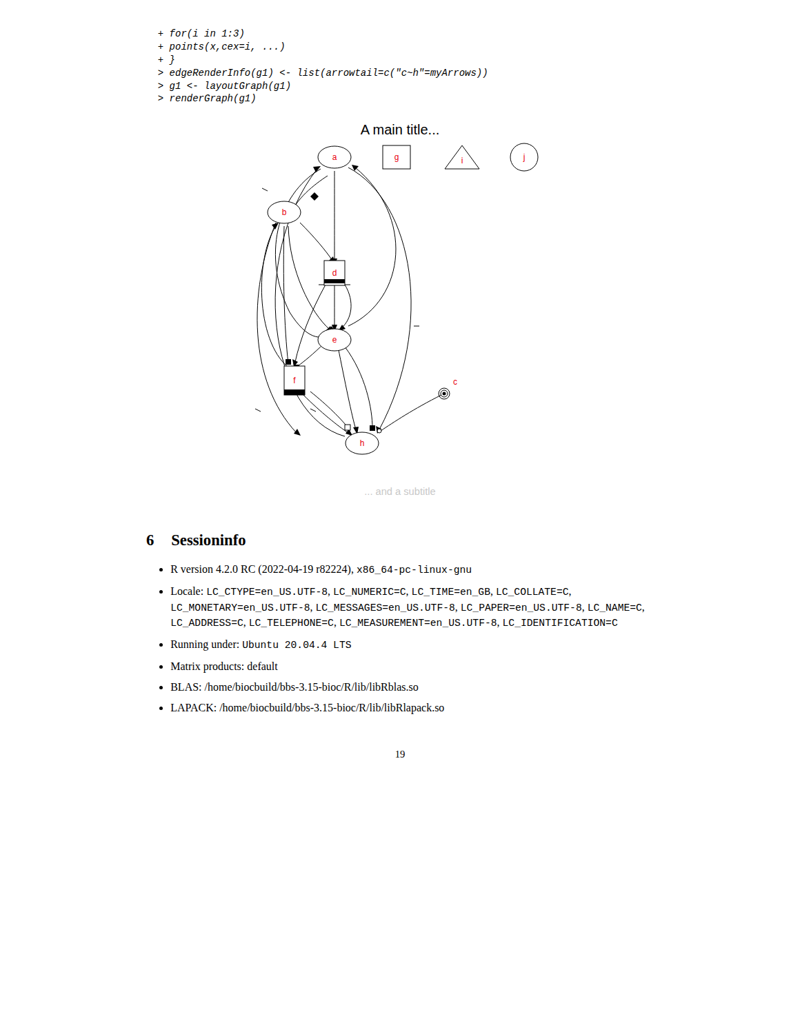+ for(i in 1:3)
+ points(x,cex=i, ...)
+ }
> edgeRenderInfo(g1) <- list(arrowtail=c("c~h"=myArrows))
> g1 <- layoutGraph(g1)
> renderGraph(g1)
Rendered graph g1 A main title... ... and a subtitle a b e h d f g i j c
6 Sessioninfo
R version 4.2.0 RC (2022-04-19 r82224), x86_64-pc-linux-gnu
Locale: LC_CTYPE=en_US.UTF-8, LC_NUMERIC=C, LC_TIME=en_GB, LC_COLLATE=C, LC_MONETARY=en_US.UTF-8, LC_MESSAGES=en_US.UTF-8, LC_PAPER=en_US.UTF-8, LC_NAME=C, LC_ADDRESS=C, LC_TELEPHONE=C, LC_MEASUREMENT=en_US.UTF-8, LC_IDENTIFICATION=C
Running under: Ubuntu 20.04.4 LTS
Matrix products: default
BLAS: /home/biocbuild/bbs-3.15-bioc/R/lib/libRblas.so
LAPACK: /home/biocbuild/bbs-3.15-bioc/R/lib/libRlapack.so
19